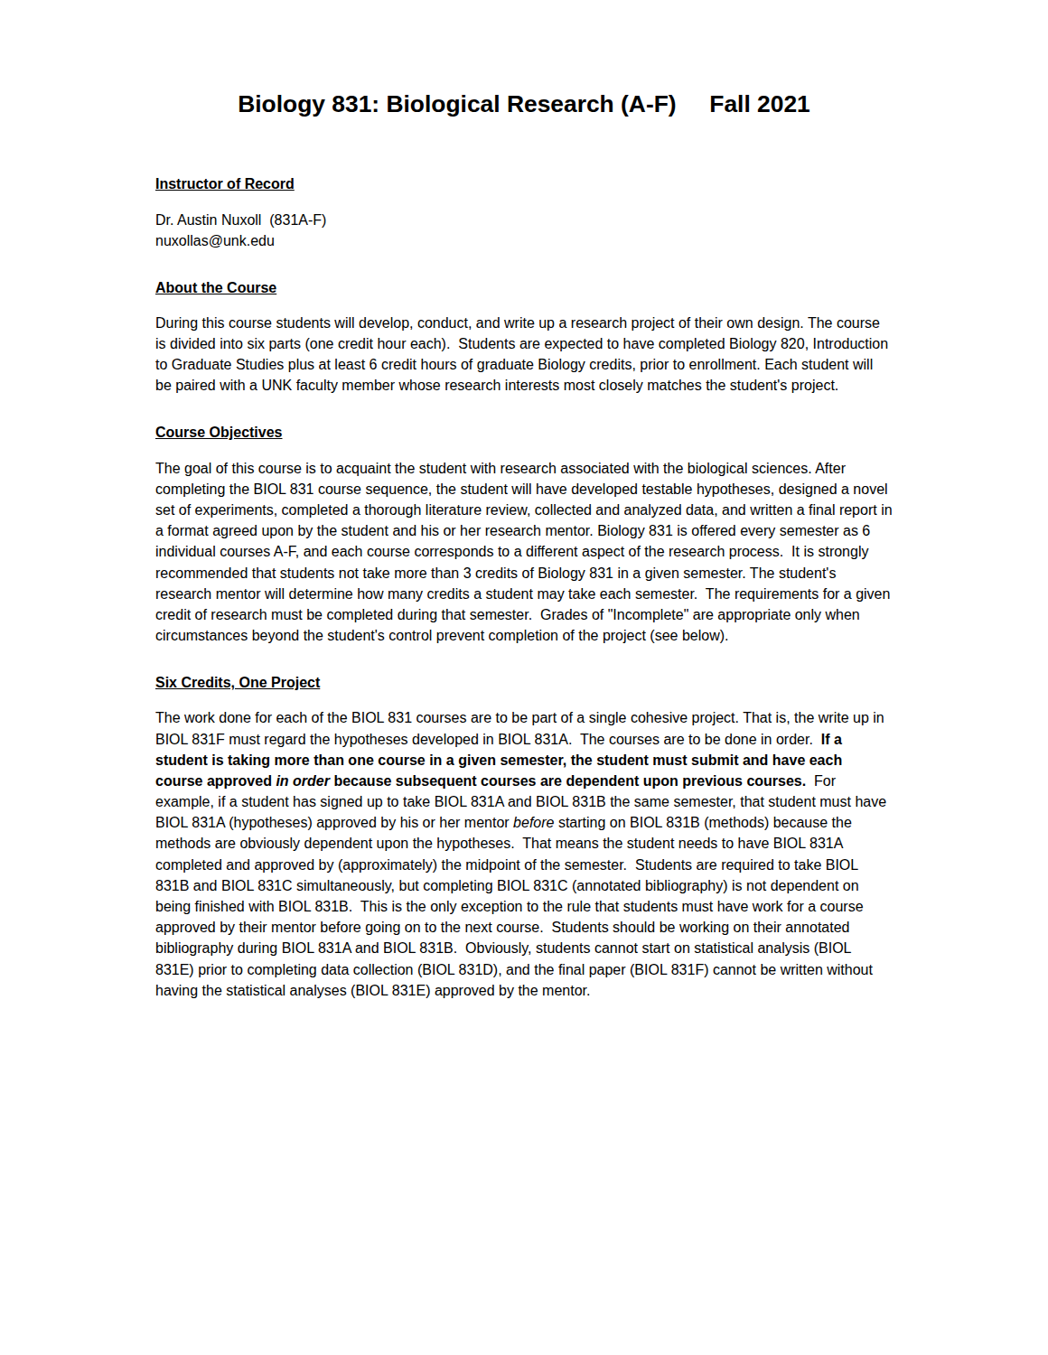Biology 831: Biological Research (A-F) Fall 2021
Instructor of Record
Dr. Austin Nuxoll (831A-F)
nuxollas@unk.edu
About the Course
During this course students will develop, conduct, and write up a research project of their own design. The course is divided into six parts (one credit hour each). Students are expected to have completed Biology 820, Introduction to Graduate Studies plus at least 6 credit hours of graduate Biology credits, prior to enrollment. Each student will be paired with a UNK faculty member whose research interests most closely matches the student's project.
Course Objectives
The goal of this course is to acquaint the student with research associated with the biological sciences. After completing the BIOL 831 course sequence, the student will have developed testable hypotheses, designed a novel set of experiments, completed a thorough literature review, collected and analyzed data, and written a final report in a format agreed upon by the student and his or her research mentor. Biology 831 is offered every semester as 6 individual courses A-F, and each course corresponds to a different aspect of the research process. It is strongly recommended that students not take more than 3 credits of Biology 831 in a given semester. The student's research mentor will determine how many credits a student may take each semester. The requirements for a given credit of research must be completed during that semester. Grades of "Incomplete" are appropriate only when circumstances beyond the student's control prevent completion of the project (see below).
Six Credits, One Project
The work done for each of the BIOL 831 courses are to be part of a single cohesive project. That is, the write up in BIOL 831F must regard the hypotheses developed in BIOL 831A. The courses are to be done in order. If a student is taking more than one course in a given semester, the student must submit and have each course approved in order because subsequent courses are dependent upon previous courses. For example, if a student has signed up to take BIOL 831A and BIOL 831B the same semester, that student must have BIOL 831A (hypotheses) approved by his or her mentor before starting on BIOL 831B (methods) because the methods are obviously dependent upon the hypotheses. That means the student needs to have BIOL 831A completed and approved by (approximately) the midpoint of the semester. Students are required to take BIOL 831B and BIOL 831C simultaneously, but completing BIOL 831C (annotated bibliography) is not dependent on being finished with BIOL 831B. This is the only exception to the rule that students must have work for a course approved by their mentor before going on to the next course. Students should be working on their annotated bibliography during BIOL 831A and BIOL 831B. Obviously, students cannot start on statistical analysis (BIOL 831E) prior to completing data collection (BIOL 831D), and the final paper (BIOL 831F) cannot be written without having the statistical analyses (BIOL 831E) approved by the mentor.